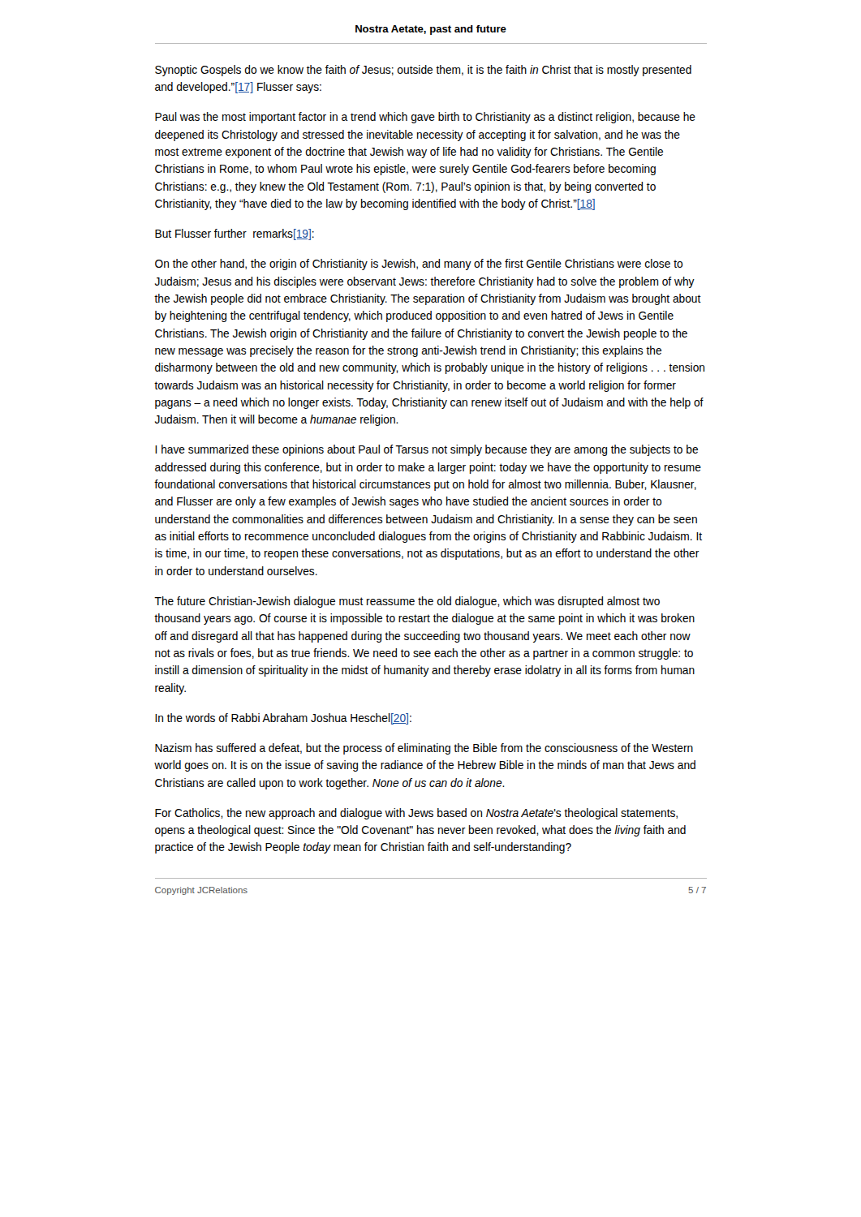Nostra Aetate, past and future
Synoptic Gospels do we know the faith of Jesus; outside them, it is the faith in Christ that is mostly presented and developed.”[17] Flusser says:
Paul was the most important factor in a trend which gave birth to Christianity as a distinct religion, because he deepened its Christology and stressed the inevitable necessity of accepting it for salvation, and he was the most extreme exponent of the doctrine that Jewish way of life had no validity for Christians. The Gentile Christians in Rome, to whom Paul wrote his epistle, were surely Gentile God-fearers before becoming Christians: e.g., they knew the Old Testament (Rom. 7:1), Paul’s opinion is that, by being converted to Christianity, they “have died to the law by becoming identified with the body of Christ.”[18]
But Flusser further remarks[19]:
On the other hand, the origin of Christianity is Jewish, and many of the first Gentile Christians were close to Judaism; Jesus and his disciples were observant Jews: therefore Christianity had to solve the problem of why the Jewish people did not embrace Christianity. The separation of Christianity from Judaism was brought about by heightening the centrifugal tendency, which produced opposition to and even hatred of Jews in Gentile Christians. The Jewish origin of Christianity and the failure of Christianity to convert the Jewish people to the new message was precisely the reason for the strong anti-Jewish trend in Christianity; this explains the disharmony between the old and new community, which is probably unique in the history of religions . . . tension towards Judaism was an historical necessity for Christianity, in order to become a world religion for former pagans – a need which no longer exists. Today, Christianity can renew itself out of Judaism and with the help of Judaism. Then it will become a humanae religion.
I have summarized these opinions about Paul of Tarsus not simply because they are among the subjects to be addressed during this conference, but in order to make a larger point: today we have the opportunity to resume foundational conversations that historical circumstances put on hold for almost two millennia. Buber, Klausner, and Flusser are only a few examples of Jewish sages who have studied the ancient sources in order to understand the commonalities and differences between Judaism and Christianity. In a sense they can be seen as initial efforts to recommence unconcluded dialogues from the origins of Christianity and Rabbinic Judaism. It is time, in our time, to reopen these conversations, not as disputations, but as an effort to understand the other in order to understand ourselves.
The future Christian-Jewish dialogue must reassume the old dialogue, which was disrupted almost two thousand years ago. Of course it is impossible to restart the dialogue at the same point in which it was broken off and disregard all that has happened during the succeeding two thousand years. We meet each other now not as rivals or foes, but as true friends. We need to see each the other as a partner in a common struggle: to instill a dimension of spirituality in the midst of humanity and thereby erase idolatry in all its forms from human reality.
In the words of Rabbi Abraham Joshua Heschel[20]:
Nazism has suffered a defeat, but the process of eliminating the Bible from the consciousness of the Western world goes on. It is on the issue of saving the radiance of the Hebrew Bible in the minds of man that Jews and Christians are called upon to work together. None of us can do it alone.
For Catholics, the new approach and dialogue with Jews based on Nostra Aetate's theological statements, opens a theological quest: Since the "Old Covenant" has never been revoked, what does the living faith and practice of the Jewish People today mean for Christian faith and self-understanding?
Copyright JCRelations 5 / 7